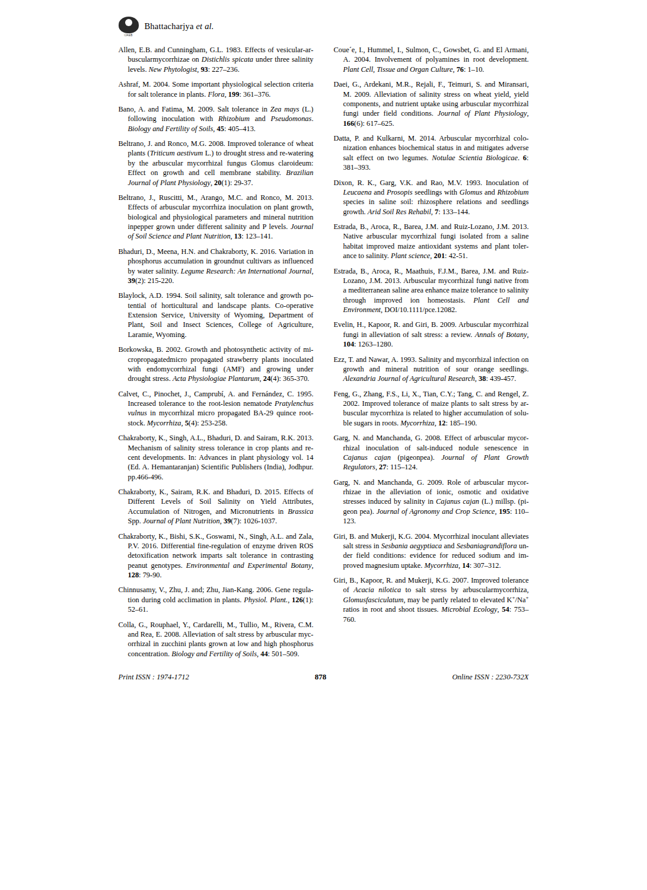IJAEB
Bhattacharjya et al.
Allen, E.B. and Cunningham, G.L. 1983. Effects of vesicular-arbuscularmycorrhizae on Distichlis spicata under three salinity levels. New Phytologist, 93: 227–236.
Ashraf, M. 2004. Some important physiological selection criteria for salt tolerance in plants. Flora, 199: 361–376.
Bano, A. and Fatima, M. 2009. Salt tolerance in Zea mays (L.) following inoculation with Rhizobium and Pseudomonas. Biology and Fertility of Soils, 45: 405–413.
Beltrano, J. and Ronco, M.G. 2008. Improved tolerance of wheat plants (Triticum aestivum L.) to drought stress and re-watering by the arbuscular mycorrhizal fungus Glomus claroideum: Effect on growth and cell membrane stability. Brazilian Journal of Plant Physiology, 20(1): 29-37.
Beltrano, J., Ruscitti, M., Arango, M.C. and Ronco, M. 2013. Effects of arbuscular mycorrhiza inoculation on plant growth, biological and physiological parameters and mineral nutrition inpepper grown under different salinity and P levels. Journal of Soil Science and Plant Nutrition, 13: 123–141.
Bhaduri, D., Meena, H.N. and Chakraborty, K. 2016. Variation in phosphorus accumulation in groundnut cultivars as influenced by water salinity. Legume Research: An International Journal, 39(2): 215-220.
Blaylock, A.D. 1994. Soil salinity, salt tolerance and growth potential of horticultural and landscape plants. Co-operative Extension Service, University of Wyoming, Department of Plant, Soil and Insect Sciences, College of Agriculture, Laramie, Wyoming.
Borkowska, B. 2002. Growth and photosynthetic activity of micropropagatedmicro propagated strawberry plants inoculated with endomycorrhizal fungi (AMF) and growing under drought stress. Acta Physiologiae Plantarum, 24(4): 365-370.
Calvet, C., Pinochet, J., Camprubí, A. and Fernández, C. 1995. Increased tolerance to the root-lesion nematode Pratylenchus vulnus in mycorrhizal micro propagated BA-29 quince rootstock. Mycorrhiza, 5(4): 253-258.
Chakraborty, K., Singh, A.L., Bhaduri, D. and Sairam, R.K. 2013. Mechanism of salinity stress tolerance in crop plants and recent developments. In: Advances in plant physiology vol. 14 (Ed. A. Hemantaranjan) Scientific Publishers (India), Jodhpur. pp.466-496.
Chakraborty, K., Sairam, R.K. and Bhaduri, D. 2015. Effects of Different Levels of Soil Salinity on Yield Attributes, Accumulation of Nitrogen, and Micronutrients in Brassica Spp. Journal of Plant Nutrition, 39(7): 1026-1037.
Chakraborty, K., Bishi, S.K., Goswami, N., Singh, A.L. and Zala, P.V. 2016. Differential fine-regulation of enzyme driven ROS detoxification network imparts salt tolerance in contrasting peanut genotypes. Environmental and Experimental Botany, 128: 79-90.
Chinnusamy, V., Zhu, J. and; Zhu, Jian-Kang. 2006. Gene regulation during cold acclimation in plants. Physiol. Plant., 126(1): 52–61.
Colla, G., Rouphael, Y., Cardarelli, M., Tullio, M., Rivera, C.M. and Rea, E. 2008. Alleviation of salt stress by arbuscular mycorrhizal in zucchini plants grown at low and high phosphorus concentration. Biology and Fertility of Soils, 44: 501–509.
Coue´e, I., Hummel, I., Sulmon, C., Gowsbet, G. and El Armani, A. 2004. Involvement of polyamines in root development. Plant Cell, Tissue and Organ Culture, 76: 1–10.
Daei, G., Ardekani, M.R., Rejali, F., Teimuri, S. and Miransari, M. 2009. Alleviation of salinity stress on wheat yield, yield components, and nutrient uptake using arbuscular mycorrhizal fungi under field conditions. Journal of Plant Physiology, 166(6): 617–625.
Datta, P. and Kulkarni, M. 2014. Arbuscular mycorrhizal colonization enhances biochemical status in and mitigates adverse salt effect on two legumes. Notulae Scientia Biologicae. 6: 381–393.
Dixon, R. K., Garg, V.K. and Rao, M.V. 1993. Inoculation of Leucaena and Prosopis seedlings with Glomus and Rhizobium species in saline soil: rhizosphere relations and seedlings growth. Arid Soil Res Rehabil, 7: 133–144.
Estrada, B., Aroca, R., Barea, J.M. and Ruiz-Lozano, J.M. 2013. Native arbuscular mycorrhizal fungi isolated from a saline habitat improved maize antioxidant systems and plant tolerance to salinity. Plant science, 201: 42-51.
Estrada, B., Aroca, R., Maathuis, F.J.M., Barea, J.M. and Ruiz-Lozano, J.M. 2013. Arbuscular mycorrhizal fungi native from a mediterranean saline area enhance maize tolerance to salinity through improved ion homeostasis. Plant Cell and Environment, DOI/10.1111/pce.12082.
Evelin, H., Kapoor, R. and Giri, B. 2009. Arbuscular mycorrhizal fungi in alleviation of salt stress: a review. Annals of Botany, 104: 1263–1280.
Ezz, T. and Nawar, A. 1993. Salinity and mycorrhizal infection on growth and mineral nutrition of sour orange seedlings. Alexandria Journal of Agricultural Research, 38: 439-457.
Feng, G., Zhang, F.S., Li, X., Tian, C.Y.; Tang, C. and Rengel, Z. 2002. Improved tolerance of maize plants to salt stress by arbuscular mycorrhiza is related to higher accumulation of soluble sugars in roots. Mycorrhiza, 12: 185–190.
Garg, N. and Manchanda, G. 2008. Effect of arbuscular mycorrhizal inoculation of salt-induced nodule senescence in Cajanus cajan (pigeonpea). Journal of Plant Growth Regulators, 27: 115–124.
Garg, N. and Manchanda, G. 2009. Role of arbuscular mycorrhizae in the alleviation of ionic, osmotic and oxidative stresses induced by salinity in Cajanus cajan (L.) millsp. (pigeon pea). Journal of Agronomy and Crop Science, 195: 110–123.
Giri, B. and Mukerji, K.G. 2004. Mycorrhizal inoculant alleviates salt stress in Sesbania aegyptiaca and Sesbaniagrandiflora under field conditions: evidence for reduced sodium and improved magnesium uptake. Mycorrhiza, 14: 307–312.
Giri, B., Kapoor, R. and Mukerji, K.G. 2007. Improved tolerance of Acacia nilotica to salt stress by arbuscularmycorrhiza, Glomusfasciculatum, may be partly related to elevated K+/Na+ ratios in root and shoot tissues. Microbial Ecology, 54: 753–760.
Print ISSN : 1974-1712
878
Online ISSN : 2230-732X